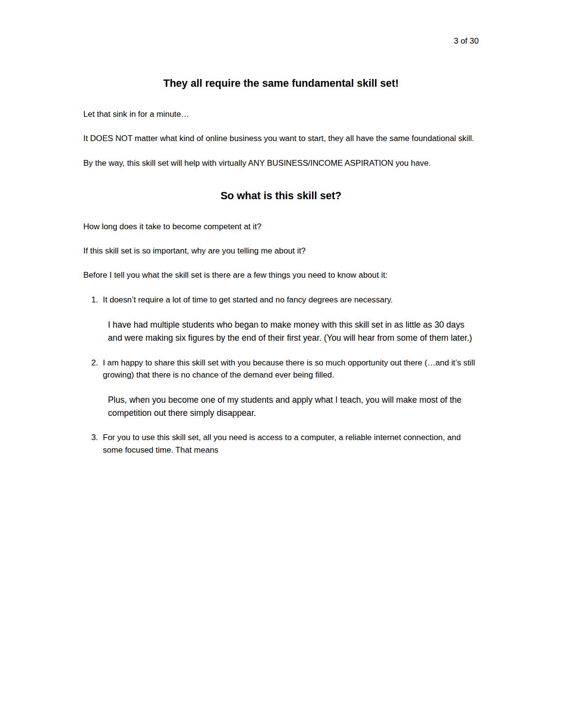3 of 30
They all require the same fundamental skill set!
Let that sink in for a minute…
It DOES NOT matter what kind of online business you want to start, they all have the same foundational skill.
By the way, this skill set will help with virtually ANY BUSINESS/INCOME ASPIRATION you have.
So what is this skill set?
How long does it take to become competent at it?
If this skill set is so important, why are you telling me about it?
Before I tell you what the skill set is there are a few things you need to know about it:
It doesn’t require a lot of time to get started and no fancy degrees are necessary.
I have had multiple students who began to make money with this skill set in as little as 30 days and were making six figures by the end of their first year. (You will hear from some of them later.)
I am happy to share this skill set with you because there is so much opportunity out there (…and it’s still growing) that there is no chance of the demand ever being filled.
Plus, when you become one of my students and apply what I teach, you will make most of the competition out there simply disappear.
For you to use this skill set, all you need is access to a computer, a reliable internet connection, and some focused time. That means